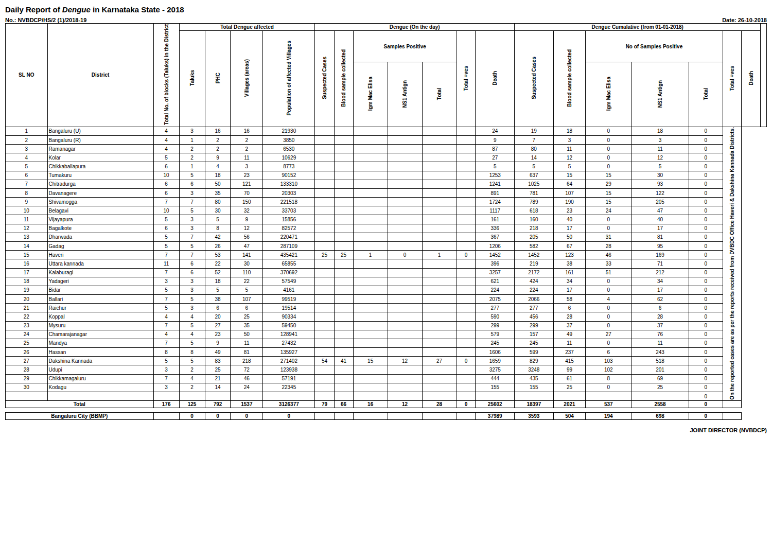Daily Report of Dengue in Karnataka State - 2018
No.: NVBDCP/HS/2 (1)/2018-19 Date: 26-10-2018
| SL NO | District | Total No. of blocks (Taluks) in the District | Total Dengue affected | Dengue (On the day) | Dengue Cumalative (from 01-01-2018) | |
| --- | --- | --- | --- | --- | --- | --- |
| Taluks | PHC | Villages (areas) | Population of affected Villages | Suspected Cases | Blood sample collected | Samples Positive | Total +ves | Death | Suspected Cases | Blood sample collected | No of Samples Positive | Total +ves | Death |
| Igm Mac Elisa | NS1 Antign | Total | Igm Mac Elisa | NS1 Antign | Total |
| 1 | Bangaluru (U) | 4 | 3 | 16 | 16 | 21930 | | | | | | | 24 | 19 | 18 | 0 | 18 | 0 | On the reported cases are as per the reports received from DVBDC Office Haveri & Dakshina Kannada Districts. |
| 2 | Bangaluru (R) | 4 | 1 | 2 | 2 | 3850 | | | | | | | 9 | 7 | 3 | 0 | 3 | 0 |
| 3 | Ramanagar | 4 | 2 | 2 | 2 | 6530 | | | | | | | 87 | 80 | 11 | 0 | 11 | 0 |
| 4 | Kolar | 5 | 2 | 9 | 11 | 10629 | | | | | | | 27 | 14 | 12 | 0 | 12 | 0 |
| 5 | Chikkaballapura | 6 | 1 | 4 | 3 | 8773 | | | | | | | 5 | 5 | 5 | 0 | 5 | 0 |
| 6 | Tumakuru | 10 | 5 | 18 | 23 | 90152 | | | | | | | 1253 | 637 | 15 | 15 | 30 | 0 |
| 7 | Chitradurga | 6 | 6 | 50 | 121 | 133310 | | | | | | | 1241 | 1025 | 64 | 29 | 93 | 0 |
| 8 | Davanagere | 6 | 3 | 35 | 70 | 20303 | | | | | | | 891 | 781 | 107 | 15 | 122 | 0 |
| 9 | Shivamogga | 7 | 7 | 80 | 150 | 221518 | | | | | | | 1724 | 789 | 190 | 15 | 205 | 0 |
| 10 | Belagavi | 10 | 5 | 30 | 32 | 33703 | | | | | | | 1117 | 618 | 23 | 24 | 47 | 0 |
| 11 | Vijayapura | 5 | 3 | 5 | 9 | 15856 | | | | | | | 161 | 160 | 40 | 0 | 40 | 0 |
| 12 | Bagalkote | 6 | 3 | 8 | 12 | 82572 | | | | | | | 336 | 218 | 17 | 0 | 17 | 0 |
| 13 | Dharwada | 5 | 7 | 42 | 56 | 220471 | | | | | | | 367 | 205 | 50 | 31 | 81 | 0 |
| 14 | Gadag | 5 | 5 | 26 | 47 | 287109 | | | | | | | 1206 | 582 | 67 | 28 | 95 | 0 |
| 15 | Haveri | 7 | 7 | 53 | 141 | 435421 | 25 | 25 | 1 | 0 | 1 | 0 | 1452 | 1452 | 123 | 46 | 169 | 0 |
| 16 | Uttara kannada | 11 | 6 | 22 | 30 | 65855 | | | | | | | 396 | 219 | 38 | 33 | 71 | 0 |
| 17 | Kalaburagi | 7 | 6 | 52 | 110 | 370692 | | | | | | | 3257 | 2172 | 161 | 51 | 212 | 0 |
| 18 | Yadageri | 3 | 3 | 18 | 22 | 57549 | | | | | | | 621 | 424 | 34 | 0 | 34 | 0 |
| 19 | Bidar | 5 | 3 | 5 | 5 | 4161 | | | | | | | 224 | 224 | 17 | 0 | 17 | 0 |
| 20 | Ballari | 7 | 5 | 38 | 107 | 99519 | | | | | | | 2075 | 2066 | 58 | 4 | 62 | 0 |
| 21 | Raichur | 5 | 3 | 6 | 6 | 19514 | | | | | | | 277 | 277 | 6 | 0 | 6 | 0 |
| 22 | Koppal | 4 | 4 | 20 | 25 | 90334 | | | | | | | 590 | 456 | 28 | 0 | 28 | 0 |
| 23 | Mysuru | 7 | 5 | 27 | 35 | 59450 | | | | | | | 299 | 299 | 37 | 0 | 37 | 0 |
| 24 | Chamarajanagar | 4 | 4 | 23 | 50 | 128941 | | | | | | | 579 | 157 | 49 | 27 | 76 | 0 |
| 25 | Mandya | 7 | 5 | 9 | 11 | 27432 | | | | | | | 245 | 245 | 11 | 0 | 11 | 0 |
| 26 | Hassan | 8 | 8 | 49 | 81 | 135927 | | | | | | | 1606 | 599 | 237 | 6 | 243 | 0 |
| 27 | Dakshina Kannada | 5 | 5 | 83 | 218 | 271402 | 54 | 41 | 15 | 12 | 27 | 0 | 1659 | 829 | 415 | 103 | 518 | 0 |
| 28 | Udupi | 3 | 2 | 25 | 72 | 123938 | | | | | | | 3275 | 3248 | 99 | 102 | 201 | 0 |
| 29 | Chikkamagaluru | 7 | 4 | 21 | 46 | 57191 | | | | | | | 444 | 435 | 61 | 8 | 69 | 0 |
| 30 | Kodagu | 3 | 2 | 14 | 24 | 22345 | | | | | | | 155 | 155 | 25 | 0 | 25 | 0 |
| | | | | | | | | | | | | | | | | | | 0 |
| Total | 176 | 125 | 792 | 1537 | 3126377 | 79 | 66 | 16 | 12 | 28 | 0 | 25602 | 18397 | 2021 | 537 | 2558 | 0 | |
| Bangaluru City (BBMP) | | 0 | 0 | 0 | 0 | | | | | | | 37989 | 3593 | 504 | 194 | 698 | 0 | |
JOINT DIRECTOR (NVBDCP)